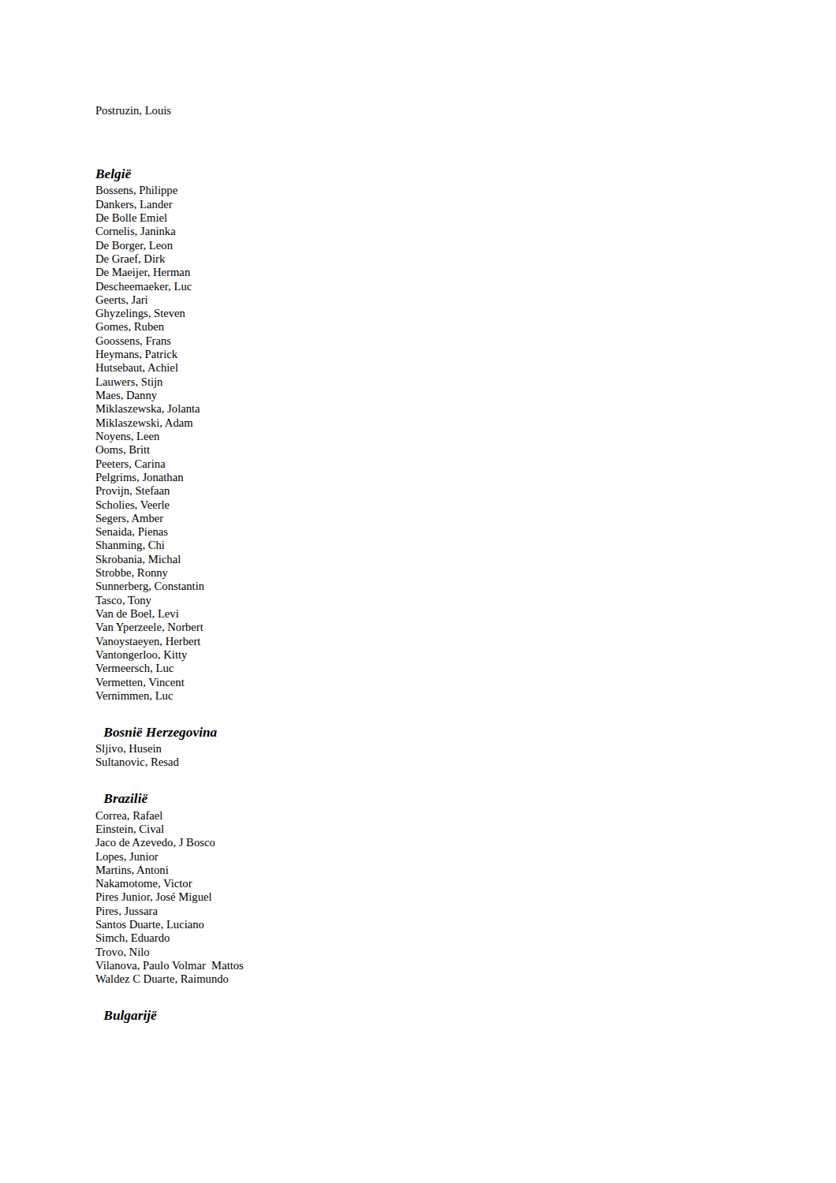Postruzin, Louis
België
Bossens, Philippe
Dankers, Lander
De Bolle Emiel
Cornelis, Janinka
De Borger, Leon
De Graef, Dirk
De Maeijer, Herman
Descheemaeker, Luc
Geerts, Jari
Ghyzelings, Steven
Gomes, Ruben
Goossens, Frans
Heymans, Patrick
Hutsebaut, Achiel
Lauwers, Stijn
Maes, Danny
Miklaszewska, Jolanta
Miklaszewski, Adam
Noyens, Leen
Ooms, Britt
Peeters, Carina
Pelgrims, Jonathan
Provijn, Stefaan
Scholies, Veerle
Segers, Amber
Senaida, Pienas
Shanming, Chi
Skrobania, Michal
Strobbe, Ronny
Sunnerberg, Constantin
Tasco, Tony
Van de Boel, Levi
Van Yperzeele, Norbert
Vanoystaeyen, Herbert
Vantongerloo, Kitty
Vermeersch, Luc
Vermetten, Vincent
Vernimmen, Luc
Bosnië Herzegovina
Sljivo, Husein
Sultanovic, Resad
Brazilië
Correa, Rafael
Einstein, Cival
Jaco de Azevedo, J Bosco
Lopes, Junior
Martins, Antoni
Nakamotome, Victor
Pires Junior, José Miguel
Pires, Jussara
Santos Duarte, Luciano
Simch, Eduardo
Trovo, Nilo
Vilanova, Paulo Volmar Mattos
Waldez C Duarte, Raimundo
Bulgarijë